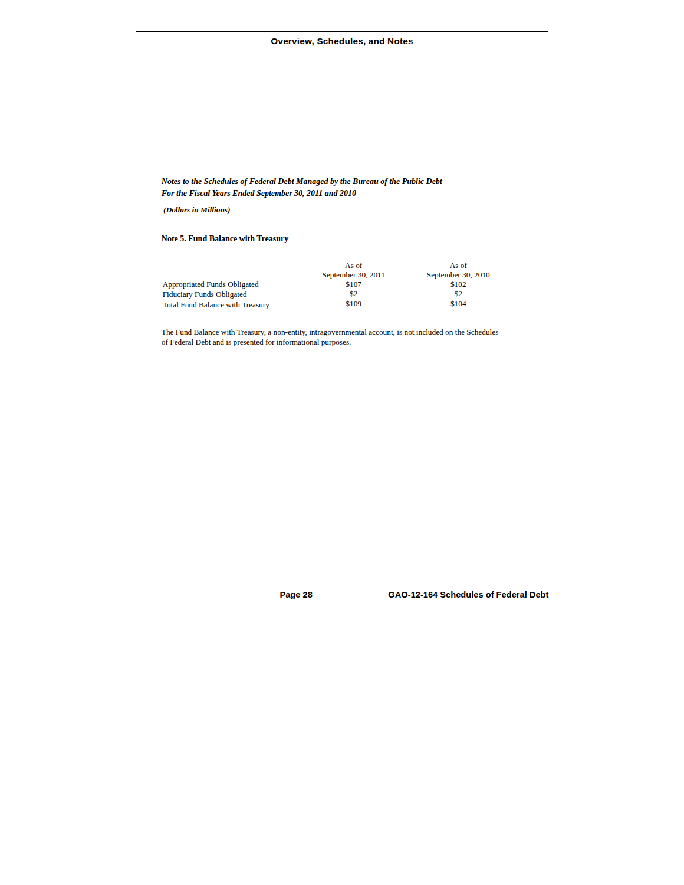Overview, Schedules, and Notes
Notes to the Schedules of Federal Debt Managed by the Bureau of the Public Debt
For the Fiscal Years Ended September 30, 2011 and 2010
(Dollars in Millions)
Note 5. Fund Balance with Treasury
| | As of | As of |
| | September 30, 2011 | September 30, 2010 |
| Appropriated Funds Obligated | $107 | $102 |
| Fiduciary Funds Obligated | $2 | $2 |
| Total Fund Balance with Treasury | $109 | $104 |
The Fund Balance with Treasury, a non-entity, intragovernmental account, is not included on the Schedules of Federal Debt and is presented for informational purposes.
Page 28
GAO-12-164 Schedules of Federal Debt